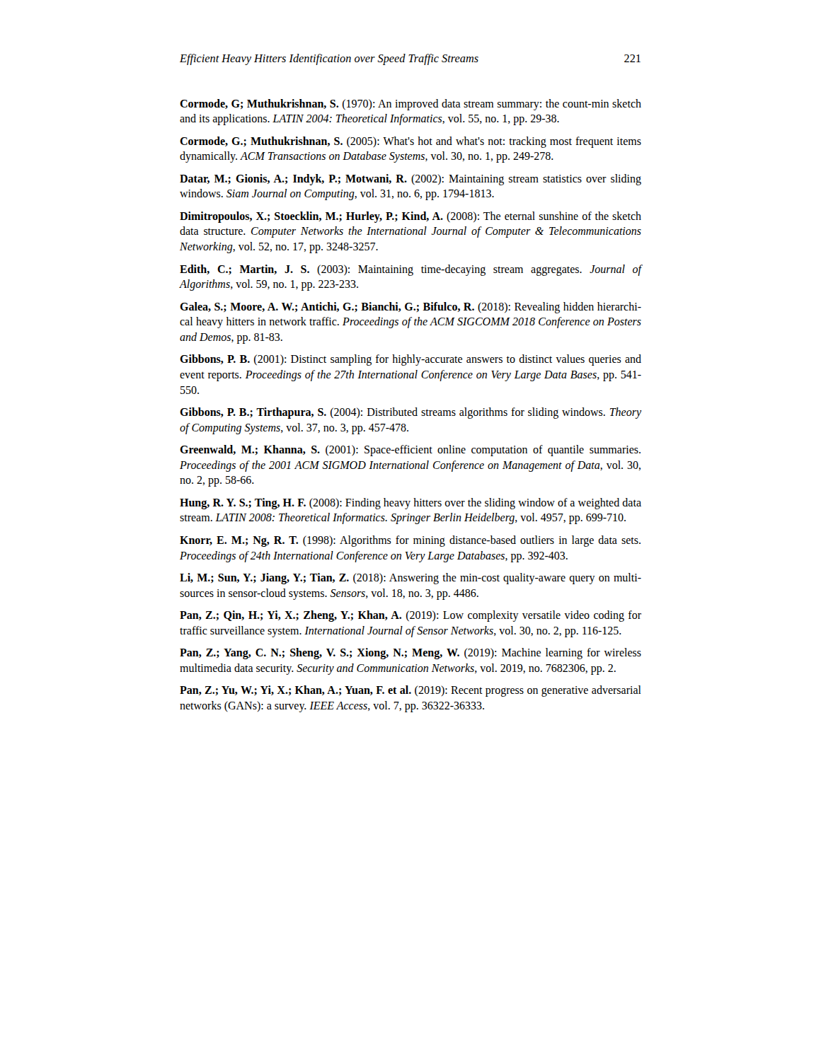Efficient Heavy Hitters Identification over Speed Traffic Streams 221
Cormode, G; Muthukrishnan, S. (1970): An improved data stream summary: the count-min sketch and its applications. LATIN 2004: Theoretical Informatics, vol. 55, no. 1, pp. 29-38.
Cormode, G.; Muthukrishnan, S. (2005): What's hot and what's not: tracking most frequent items dynamically. ACM Transactions on Database Systems, vol. 30, no. 1, pp. 249-278.
Datar, M.; Gionis, A.; Indyk, P.; Motwani, R. (2002): Maintaining stream statistics over sliding windows. Siam Journal on Computing, vol. 31, no. 6, pp. 1794-1813.
Dimitropoulos, X.; Stoecklin, M.; Hurley, P.; Kind, A. (2008): The eternal sunshine of the sketch data structure. Computer Networks the International Journal of Computer & Telecommunications Networking, vol. 52, no. 17, pp. 3248-3257.
Edith, C.; Martin, J. S. (2003): Maintaining time-decaying stream aggregates. Journal of Algorithms, vol. 59, no. 1, pp. 223-233.
Galea, S.; Moore, A. W.; Antichi, G.; Bianchi, G.; Bifulco, R. (2018): Revealing hidden hierarchical heavy hitters in network traffic. Proceedings of the ACM SIGCOMM 2018 Conference on Posters and Demos, pp. 81-83.
Gibbons, P. B. (2001): Distinct sampling for highly-accurate answers to distinct values queries and event reports. Proceedings of the 27th International Conference on Very Large Data Bases, pp. 541-550.
Gibbons, P. B.; Tirthapura, S. (2004): Distributed streams algorithms for sliding windows. Theory of Computing Systems, vol. 37, no. 3, pp. 457-478.
Greenwald, M.; Khanna, S. (2001): Space-efficient online computation of quantile summaries. Proceedings of the 2001 ACM SIGMOD International Conference on Management of Data, vol. 30, no. 2, pp. 58-66.
Hung, R. Y. S.; Ting, H. F. (2008): Finding heavy hitters over the sliding window of a weighted data stream. LATIN 2008: Theoretical Informatics. Springer Berlin Heidelberg, vol. 4957, pp. 699-710.
Knorr, E. M.; Ng, R. T. (1998): Algorithms for mining distance-based outliers in large data sets. Proceedings of 24th International Conference on Very Large Databases, pp. 392-403.
Li, M.; Sun, Y.; Jiang, Y.; Tian, Z. (2018): Answering the min-cost quality-aware query on multi-sources in sensor-cloud systems. Sensors, vol. 18, no. 3, pp. 4486.
Pan, Z.; Qin, H.; Yi, X.; Zheng, Y.; Khan, A. (2019): Low complexity versatile video coding for traffic surveillance system. International Journal of Sensor Networks, vol. 30, no. 2, pp. 116-125.
Pan, Z.; Yang, C. N.; Sheng, V. S.; Xiong, N.; Meng, W. (2019): Machine learning for wireless multimedia data security. Security and Communication Networks, vol. 2019, no. 7682306, pp. 2.
Pan, Z.; Yu, W.; Yi, X.; Khan, A.; Yuan, F. et al. (2019): Recent progress on generative adversarial networks (GANs): a survey. IEEE Access, vol. 7, pp. 36322-36333.